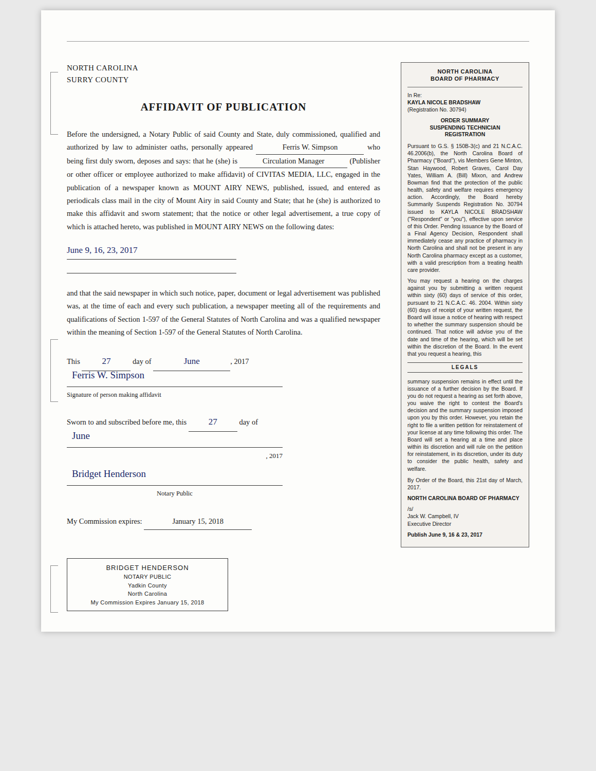NORTH CAROLINA
SURRY COUNTY
AFFIDAVIT OF PUBLICATION
Before the undersigned, a Notary Public of said County and State, duly commissioned, qualified and authorized by law to administer oaths, personally appeared Ferris W. Simpson who being first duly sworn, deposes and says: that he (she) is Circulation Manager (Publisher or other officer or employee authorized to make affidavit) of CIVITAS MEDIA, LLC, engaged in the publication of a newspaper known as MOUNT AIRY NEWS, published, issued, and entered as periodicals class mail in the city of Mount Airy in said County and State; that he (she) is authorized to make this affidavit and sworn statement; that the notice or other legal advertisement, a true copy of which is attached hereto, was published in MOUNT AIRY NEWS on the following dates:
June 9, 16, 23, 2017
and that the said newspaper in which such notice, paper, document or legal advertisement was published was, at the time of each and every such publication, a newspaper meeting all of the requirements and qualifications of Section 1-597 of the General Statutes of North Carolina and was a qualified newspaper within the meaning of Section 1-597 of the General Statutes of North Carolina.
This 27 day of June, 2017
Ferris W. Simpson
Signature of person making affidavit
Sworn to and subscribed before me, this 27 day of
June
, 2017
Bridget Henderson
Notary Public
My Commission expires: January 15, 2018
BRIDGET HENDERSON
NOTARY PUBLIC
Yadkin County
North Carolina
My Commission Expires January 15, 2018
NORTH CAROLINA
BOARD OF PHARMACY
In Re:
KAYLA NICOLE BRADSHAW
(Registration No. 30794)
ORDER SUMMARY
SUSPENDING TECHNICIAN
REGISTRATION
Pursuant to G.S. § 150B-3(c) and 21 N.C.A.C. 46.2006(b), the North Carolina Board of Pharmacy ("Board"), vis Members Gene Minton, Stan Haywood, Robert Graves, Carol Day Yates, William A. (Bill) Mixon, and Andrew Bowman find that the protection of the public health, safety and welfare requires emergency action. Accordingly, the Board hereby Summarily Suspends Registration No. 30794 issued to KAYLA NICOLE BRADSHAW ("Respondent" or "you"), effective upon service of this Order. Pending issuance by the Board of a Final Agency Decision, Respondent shall immediately cease any practice of pharmacy in North Carolina and shall not be present in any North Carolina pharmacy except as a customer, with a valid prescription from a treating health care provider.
You may request a hearing on the charges against you by submitting a written request within sixty (60) days of service of this order, pursuant to 21 N.C.A.C. 46. 2004. Within sixty (60) days of receipt of your written request, the Board will issue a notice of hearing with respect to whether the summary suspension should be continued. That notice will advise you of the date and time of the hearing, which will be set within the discretion of the Board. In the event that you request a hearing, this
LEGALS
summary suspension remains in effect until the issuance of a further decision by the Board. If you do not request a hearing as set forth above, you waive the right to contest the Board's decision and the summary suspension imposed upon you by this order. However, you retain the right to file a written petition for reinstatement of your license at any time following this order. The Board will set a hearing at a time and place within its discretion and will rule on the petition for reinstatement, in its discretion, under its duty to consider the public health, safety and welfare.
By Order of the Board, this 21st day of March, 2017.
NORTH CAROLINA BOARD OF PHARMACY
/s/
Jack W. Campbell, IV
Executive Director
Publish June 9, 16 & 23, 2017